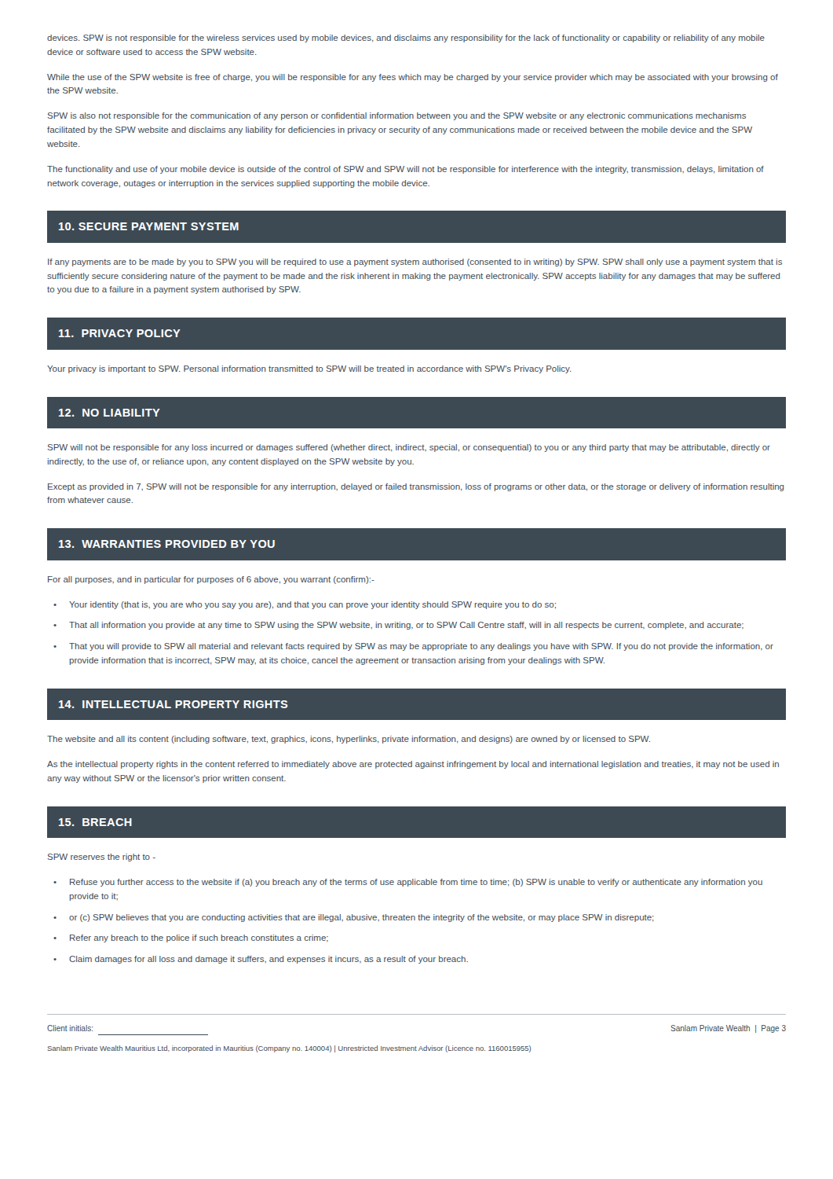devices. SPW is not responsible for the wireless services used by mobile devices, and disclaims any responsibility for the lack of functionality or capability or reliability of any mobile device or software used to access the SPW website.
While the use of the SPW website is free of charge, you will be responsible for any fees which may be charged by your service provider which may be associated with your browsing of the SPW website.
SPW is also not responsible for the communication of any person or confidential information between you and the SPW website or any electronic communications mechanisms facilitated by the SPW website and disclaims any liability for deficiencies in privacy or security of any communications made or received between the mobile device and the SPW website.
The functionality and use of your mobile device is outside of the control of SPW and SPW will not be responsible for interference with the integrity, transmission, delays, limitation of network coverage, outages or interruption in the services supplied supporting the mobile device.
10. Secure Payment System
If any payments are to be made by you to SPW you will be required to use a payment system authorised (consented to in writing) by SPW. SPW shall only use a payment system that is sufficiently secure considering nature of the payment to be made and the risk inherent in making the payment electronically. SPW accepts liability for any damages that may be suffered to you due to a failure in a payment system authorised by SPW.
11. Privacy Policy
Your privacy is important to SPW. Personal information transmitted to SPW will be treated in accordance with SPW's Privacy Policy.
12. No Liability
SPW will not be responsible for any loss incurred or damages suffered (whether direct, indirect, special, or consequential) to you or any third party that may be attributable, directly or indirectly, to the use of, or reliance upon, any content displayed on the SPW website by you.
Except as provided in 7, SPW will not be responsible for any interruption, delayed or failed transmission, loss of programs or other data, or the storage or delivery of information resulting from whatever cause.
13. Warranties Provided By You
For all purposes, and in particular for purposes of 6 above, you warrant (confirm):-
Your identity (that is, you are who you say you are), and that you can prove your identity should SPW require you to do so;
That all information you provide at any time to SPW using the SPW website, in writing, or to SPW Call Centre staff, will in all respects be current, complete, and accurate;
That you will provide to SPW all material and relevant facts required by SPW as may be appropriate to any dealings you have with SPW. If you do not provide the information, or provide information that is incorrect, SPW may, at its choice, cancel the agreement or transaction arising from your dealings with SPW.
14. Intellectual Property Rights
The website and all its content (including software, text, graphics, icons, hyperlinks, private information, and designs) are owned by or licensed to SPW.
As the intellectual property rights in the content referred to immediately above are protected against infringement by local and international legislation and treaties, it may not be used in any way without SPW or the licensor's prior written consent.
15. Breach
SPW reserves the right to -
Refuse you further access to the website if (a) you breach any of the terms of use applicable from time to time; (b) SPW is unable to verify or authenticate any information you provide to it;
or (c) SPW believes that you are conducting activities that are illegal, abusive, threaten the integrity of the website, or may place SPW in disrepute;
Refer any breach to the police if such breach constitutes a crime;
Claim damages for all loss and damage it suffers, and expenses it incurs, as a result of your breach.
Client initials:
Sanlam Private Wealth | Page 3
Sanlam Private Wealth Mauritius Ltd, incorporated in Mauritius (Company no. 140004) | Unrestricted Investment Advisor (Licence no. 1160015955)